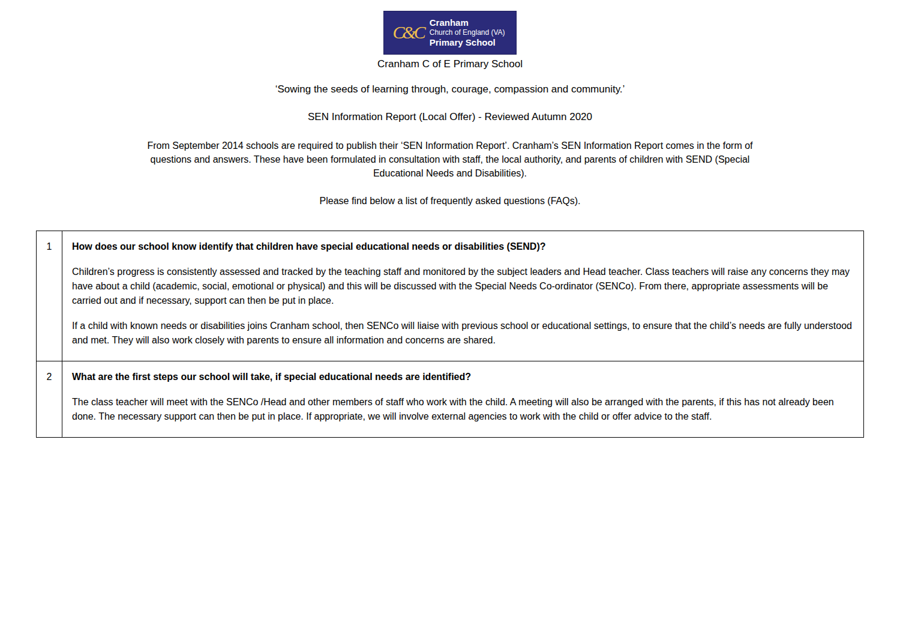C&C Cranham
Church of England (VA)
Primary School
Cranham C of E Primary School
‘Sowing the seeds of learning through, courage, compassion and community.’
SEN Information Report (Local Offer) - Reviewed Autumn 2020
From September 2014 schools are required to publish their ‘SEN Information Report’. Cranham’s SEN Information Report comes in the form of
questions and answers. These have been formulated in consultation with staff, the local authority, and parents of children with SEND (Special
Educational Needs and Disabilities).
Please find below a list of frequently asked questions (FAQs).
| 1 | How does our school know identify that children have special educational needs or disabilities (SEND)? Children’s progress is consistently assessed and tracked by the teaching staff and monitored by the subject leaders and Head teacher. Class teachers will raise any concerns they may have about a child (academic, social, emotional or physical) and this will be discussed with the Special Needs Co-ordinator (SENCo). From there, appropriate assessments will be carried out and if necessary, support can then be put in place. If a child with known needs or disabilities joins Cranham school, then SENCo will liaise with previous school or educational settings, to ensure that the child’s needs are fully understood and met. They will also work closely with parents to ensure all information and concerns are shared. |
| 2 | What are the first steps our school will take, if special educational needs are identified? The class teacher will meet with the SENCo /Head and other members of staff who work with the child. A meeting will also be arranged with the parents, if this has not already been done. The necessary support can then be put in place. If appropriate, we will involve external agencies to work with the child or offer advice to the staff. |